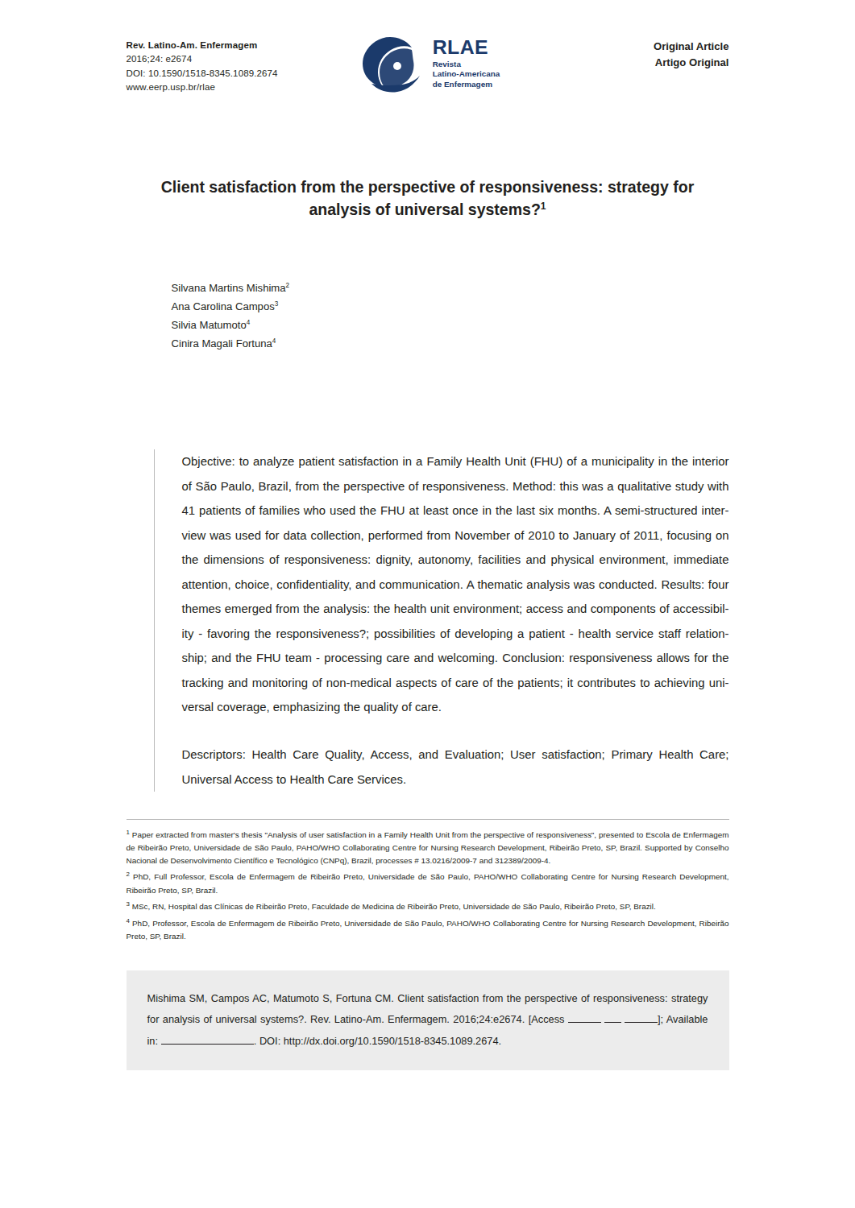Rev. Latino-Am. Enfermagem
2016;24: e2674
DOI: 10.1590/1518-8345.1089.2674
www.eerp.usp.br/rlae
RLAE Revista
Latino-Americana
de Enfermagem
Original Article
Artigo Original
Client satisfaction from the perspective of responsiveness: strategy for analysis of universal systems?1
Silvana Martins Mishima2
Ana Carolina Campos3
Silvia Matumoto4
Cinira Magali Fortuna4
Objective: to analyze patient satisfaction in a Family Health Unit (FHU) of a municipality in the interior of São Paulo, Brazil, from the perspective of responsiveness. Method: this was a qualitative study with 41 patients of families who used the FHU at least once in the last six months. A semi-structured interview was used for data collection, performed from November of 2010 to January of 2011, focusing on the dimensions of responsiveness: dignity, autonomy, facilities and physical environment, immediate attention, choice, confidentiality, and communication. A thematic analysis was conducted. Results: four themes emerged from the analysis: the health unit environment; access and components of accessibility - favoring the responsiveness?; possibilities of developing a patient - health service staff relationship; and the FHU team - processing care and welcoming. Conclusion: responsiveness allows for the tracking and monitoring of non-medical aspects of care of the patients; it contributes to achieving universal coverage, emphasizing the quality of care.
Descriptors: Health Care Quality, Access, and Evaluation; User satisfaction; Primary Health Care; Universal Access to Health Care Services.
1 Paper extracted from master's thesis "Analysis of user satisfaction in a Family Health Unit from the perspective of responsiveness", presented to Escola de Enfermagem de Ribeirão Preto, Universidade de São Paulo, PAHO/WHO Collaborating Centre for Nursing Research Development, Ribeirão Preto, SP, Brazil. Supported by Conselho Nacional de Desenvolvimento Científico e Tecnológico (CNPq), Brazil, processes # 13.0216/2009-7 and 312389/2009-4.
2 PhD, Full Professor, Escola de Enfermagem de Ribeirão Preto, Universidade de São Paulo, PAHO/WHO Collaborating Centre for Nursing Research Development, Ribeirão Preto, SP, Brazil.
3 MSc, RN, Hospital das Clínicas de Ribeirão Preto, Faculdade de Medicina de Ribeirão Preto, Universidade de São Paulo, Ribeirão Preto, SP, Brazil.
4 PhD, Professor, Escola de Enfermagem de Ribeirão Preto, Universidade de São Paulo, PAHO/WHO Collaborating Centre for Nursing Research Development, Ribeirão Preto, SP, Brazil.
Mishima SM, Campos AC, Matumoto S, Fortuna CM. Client satisfaction from the perspective of responsiveness: strategy for analysis of universal systems?. Rev. Latino-Am. Enfermagem. 2016;24:e2674. [Access ]; Available in: . DOI: http://dx.doi.org/10.1590/1518-8345.1089.2674.